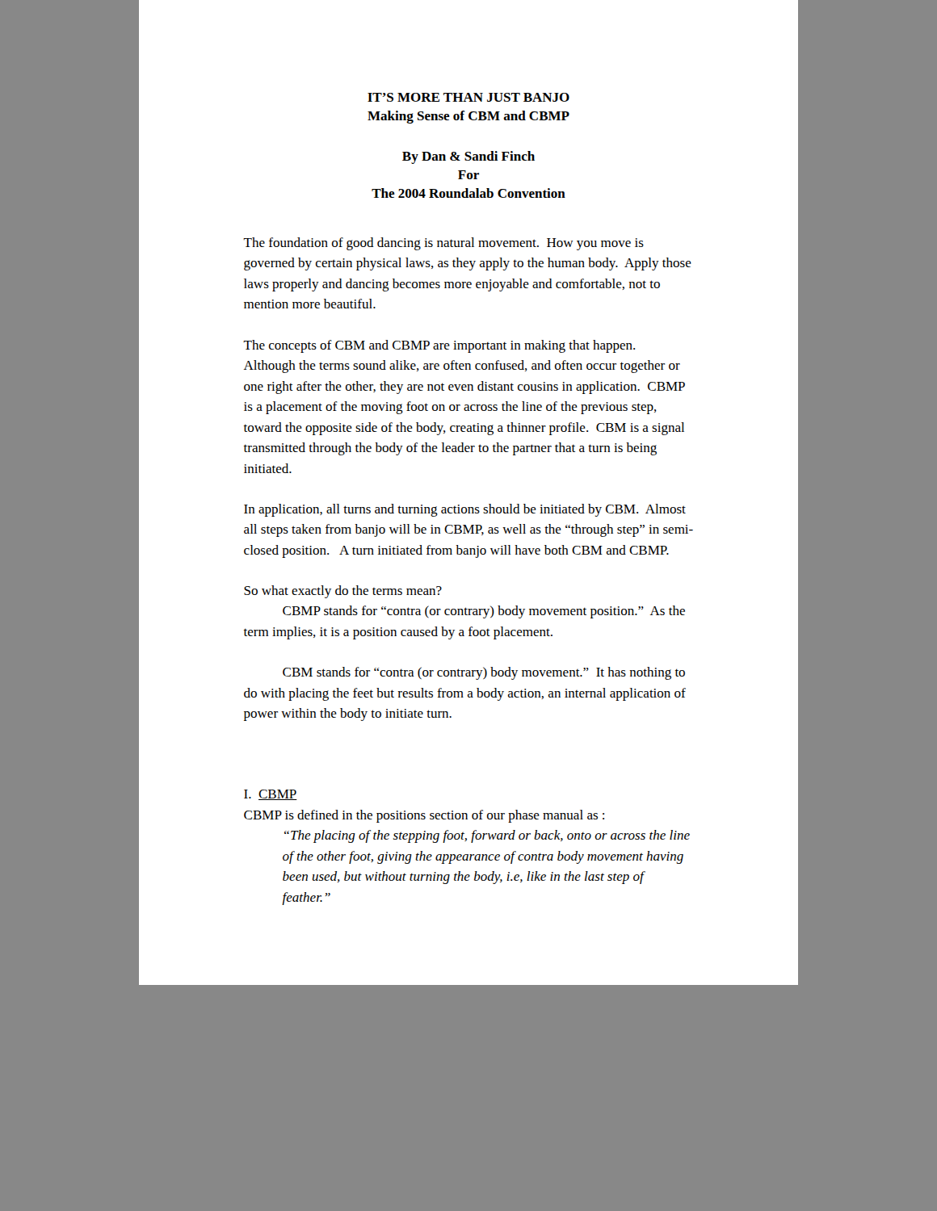IT’S MORE THAN JUST BANJO
Making Sense of CBM and CBMP
By Dan & Sandi Finch
For
The 2004 Roundalab Convention
The foundation of good dancing is natural movement. How you move is governed by certain physical laws, as they apply to the human body. Apply those laws properly and dancing becomes more enjoyable and comfortable, not to mention more beautiful.
The concepts of CBM and CBMP are important in making that happen. Although the terms sound alike, are often confused, and often occur together or one right after the other, they are not even distant cousins in application. CBMP is a placement of the moving foot on or across the line of the previous step, toward the opposite side of the body, creating a thinner profile. CBM is a signal transmitted through the body of the leader to the partner that a turn is being initiated.
In application, all turns and turning actions should be initiated by CBM. Almost all steps taken from banjo will be in CBMP, as well as the “through step” in semi-closed position. A turn initiated from banjo will have both CBM and CBMP.
So what exactly do the terms mean?
CBMP stands for “contra (or contrary) body movement position.” As the term implies, it is a position caused by a foot placement.
CBM stands for “contra (or contrary) body movement.” It has nothing to do with placing the feet but results from a body action, an internal application of power within the body to initiate turn.
I. CBMP
CBMP is defined in the positions section of our phase manual as :
“The placing of the stepping foot, forward or back, onto or across the line of the other foot, giving the appearance of contra body movement having been used, but without turning the body, i.e, like in the last step of feather.”